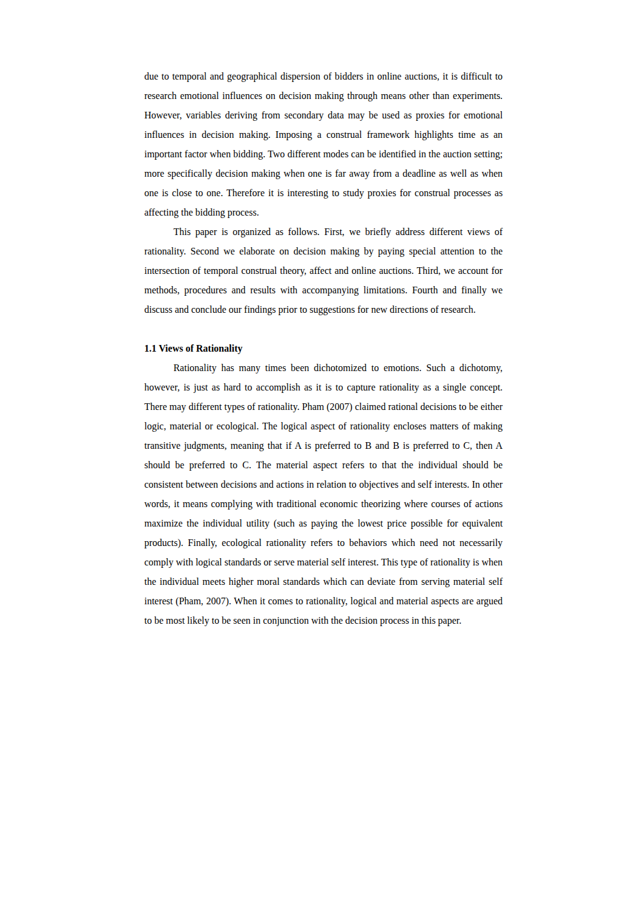due to temporal and geographical dispersion of bidders in online auctions, it is difficult to research emotional influences on decision making through means other than experiments. However, variables deriving from secondary data may be used as proxies for emotional influences in decision making. Imposing a construal framework highlights time as an important factor when bidding. Two different modes can be identified in the auction setting; more specifically decision making when one is far away from a deadline as well as when one is close to one. Therefore it is interesting to study proxies for construal processes as affecting the bidding process.
This paper is organized as follows. First, we briefly address different views of rationality. Second we elaborate on decision making by paying special attention to the intersection of temporal construal theory, affect and online auctions. Third, we account for methods, procedures and results with accompanying limitations. Fourth and finally we discuss and conclude our findings prior to suggestions for new directions of research.
1.1 Views of Rationality
Rationality has many times been dichotomized to emotions. Such a dichotomy, however, is just as hard to accomplish as it is to capture rationality as a single concept. There may different types of rationality. Pham (2007) claimed rational decisions to be either logic, material or ecological. The logical aspect of rationality encloses matters of making transitive judgments, meaning that if A is preferred to B and B is preferred to C, then A should be preferred to C. The material aspect refers to that the individual should be consistent between decisions and actions in relation to objectives and self interests. In other words, it means complying with traditional economic theorizing where courses of actions maximize the individual utility (such as paying the lowest price possible for equivalent products). Finally, ecological rationality refers to behaviors which need not necessarily comply with logical standards or serve material self interest. This type of rationality is when the individual meets higher moral standards which can deviate from serving material self interest (Pham, 2007). When it comes to rationality, logical and material aspects are argued to be most likely to be seen in conjunction with the decision process in this paper.